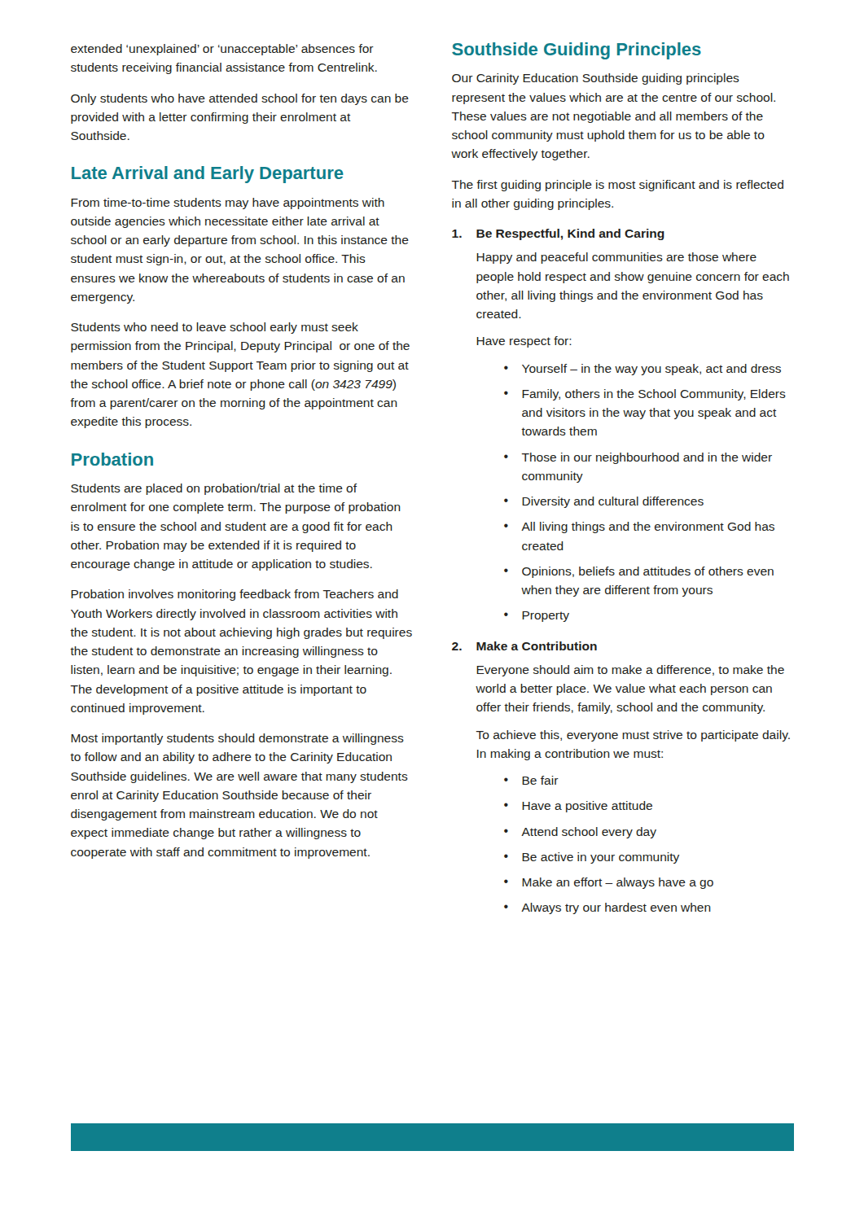extended ‘unexplained’ or ‘unacceptable’ absences for students receiving financial assistance from Centrelink.
Only students who have attended school for ten days can be provided with a letter confirming their enrolment at Southside.
Late Arrival and Early Departure
From time-to-time students may have appointments with outside agencies which necessitate either late arrival at school or an early departure from school. In this instance the student must sign-in, or out, at the school office. This ensures we know the whereabouts of students in case of an emergency.
Students who need to leave school early must seek permission from the Principal, Deputy Principal or one of the members of the Student Support Team prior to signing out at the school office. A brief note or phone call (on 3423 7499) from a parent/carer on the morning of the appointment can expedite this process.
Probation
Students are placed on probation/trial at the time of enrolment for one complete term. The purpose of probation is to ensure the school and student are a good fit for each other. Probation may be extended if it is required to encourage change in attitude or application to studies.
Probation involves monitoring feedback from Teachers and Youth Workers directly involved in classroom activities with the student. It is not about achieving high grades but requires the student to demonstrate an increasing willingness to listen, learn and be inquisitive; to engage in their learning. The development of a positive attitude is important to continued improvement.
Most importantly students should demonstrate a willingness to follow and an ability to adhere to the Carinity Education Southside guidelines. We are well aware that many students enrol at Carinity Education Southside because of their disengagement from mainstream education. We do not expect immediate change but rather a willingness to cooperate with staff and commitment to improvement.
Southside Guiding Principles
Our Carinity Education Southside guiding principles represent the values which are at the centre of our school. These values are not negotiable and all members of the school community must uphold them for us to be able to work effectively together.
The first guiding principle is most significant and is reflected in all other guiding principles.
Be Respectful, Kind and Caring
Happy and peaceful communities are those where people hold respect and show genuine concern for each other, all living things and the environment God has created.
Have respect for:
Yourself – in the way you speak, act and dress
Family, others in the School Community, Elders and visitors in the way that you speak and act towards them
Those in our neighbourhood and in the wider community
Diversity and cultural differences
All living things and the environment God has created
Opinions, beliefs and attitudes of others even when they are different from yours
Property
Make a Contribution
Everyone should aim to make a difference, to make the world a better place. We value what each person can offer their friends, family, school and the community.
To achieve this, everyone must strive to participate daily.
In making a contribution we must:
Be fair
Have a positive attitude
Attend school every day
Be active in your community
Make an effort – always have a go
Always try our hardest even when